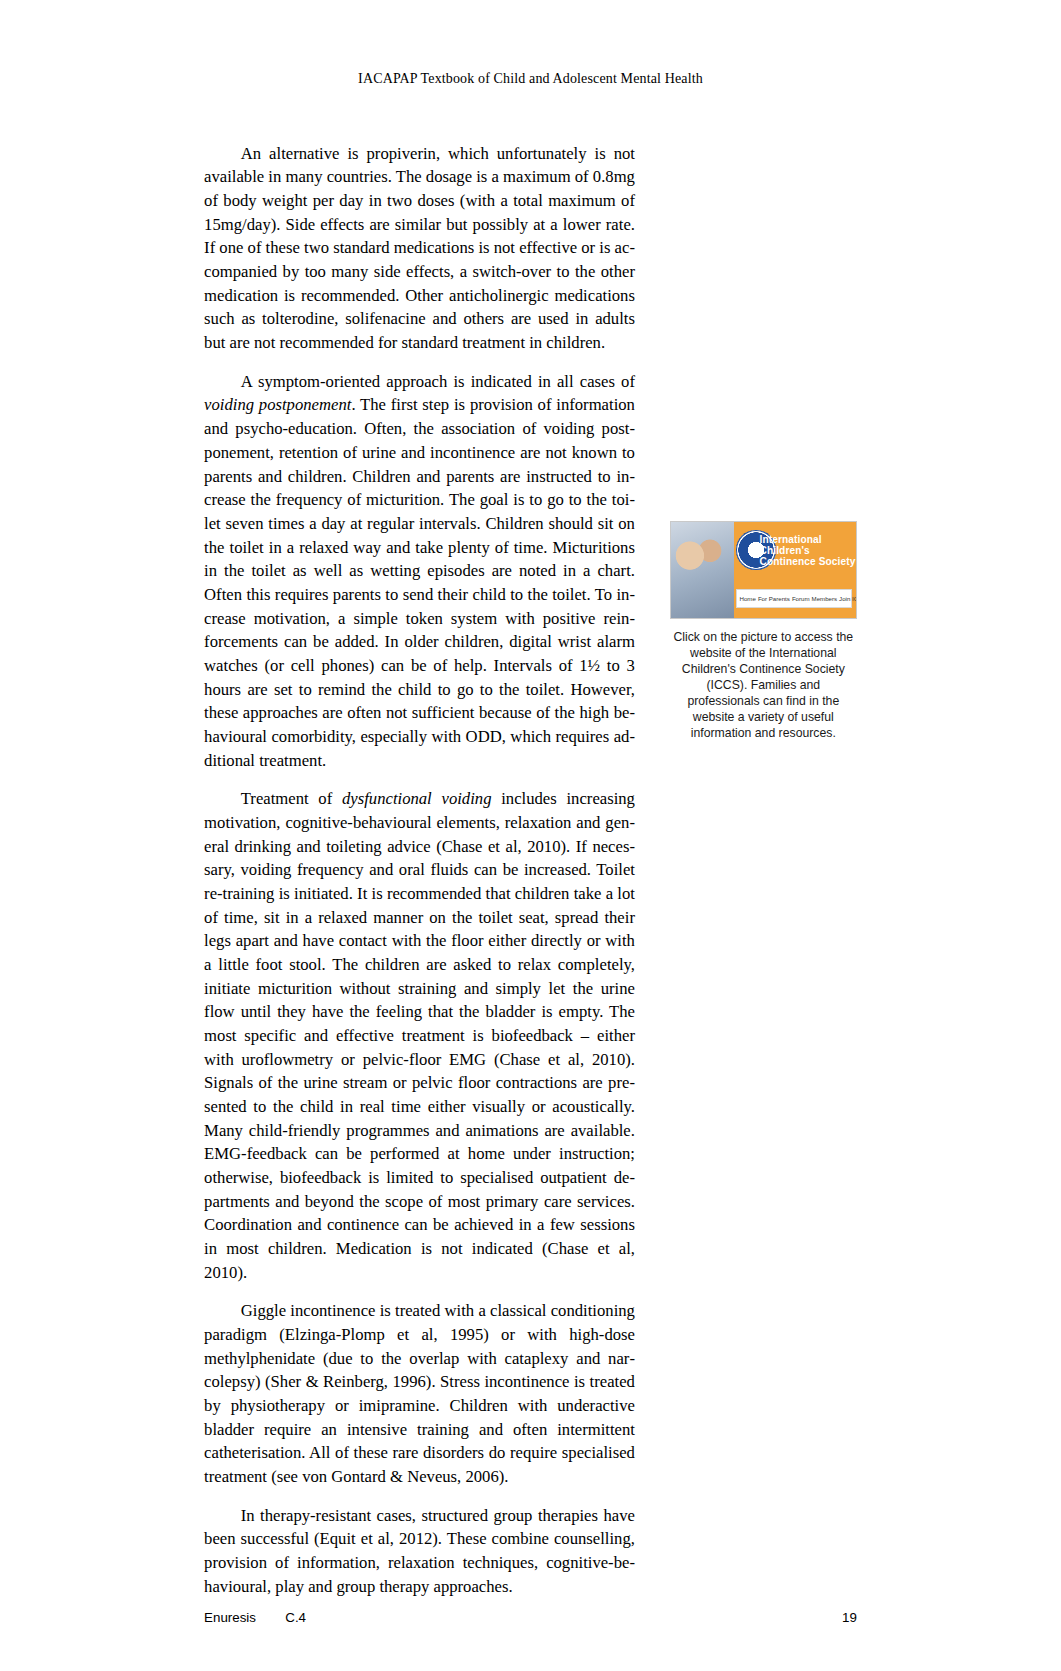IACAPAP Textbook of Child and Adolescent Mental Health
International Children's
Continence Society
Home For Parents Forum Members Join ICCS Member Directory
Click on the picture to access the website of the International Children's Continence Society (ICCS). Families and professionals can find in the website a variety of useful information and resources.
An alternative is propiverin, which unfortunately is not available in many countries. The dosage is a maximum of 0.8mg of body weight per day in two doses (with a total maximum of 15mg/day). Side effects are similar but possibly at a lower rate. If one of these two standard medications is not effective or is accompanied by too many side effects, a switch-over to the other medication is recommended. Other anticholinergic medications such as tolterodine, solifenacine and others are used in adults but are not recommended for standard treatment in children.
A symptom-oriented approach is indicated in all cases of voiding postponement. The first step is provision of information and psycho-education. Often, the association of voiding postponement, retention of urine and incontinence are not known to parents and children. Children and parents are instructed to increase the frequency of micturition. The goal is to go to the toilet seven times a day at regular intervals. Children should sit on the toilet in a relaxed way and take plenty of time. Micturitions in the toilet as well as wetting episodes are noted in a chart. Often this requires parents to send their child to the toilet. To increase motivation, a simple token system with positive reinforcements can be added. In older children, digital wrist alarm watches (or cell phones) can be of help. Intervals of 1½ to 3 hours are set to remind the child to go to the toilet. However, these approaches are often not sufficient because of the high behavioural comorbidity, especially with ODD, which requires additional treatment.
Treatment of dysfunctional voiding includes increasing motivation, cognitive-behavioural elements, relaxation and general drinking and toileting advice (Chase et al, 2010). If necessary, voiding frequency and oral fluids can be increased. Toilet re-training is initiated. It is recommended that children take a lot of time, sit in a relaxed manner on the toilet seat, spread their legs apart and have contact with the floor either directly or with a little foot stool. The children are asked to relax completely, initiate micturition without straining and simply let the urine flow until they have the feeling that the bladder is empty. The most specific and effective treatment is biofeedback – either with uroflowmetry or pelvic-floor EMG (Chase et al, 2010). Signals of the urine stream or pelvic floor contractions are presented to the child in real time either visually or acoustically. Many child-friendly programmes and animations are available. EMG-feedback can be performed at home under instruction; otherwise, biofeedback is limited to specialised outpatient departments and beyond the scope of most primary care services. Coordination and continence can be achieved in a few sessions in most children. Medication is not indicated (Chase et al, 2010).
Giggle incontinence is treated with a classical conditioning paradigm (Elzinga-Plomp et al, 1995) or with high-dose methylphenidate (due to the overlap with cataplexy and narcolepsy) (Sher & Reinberg, 1996). Stress incontinence is treated by physiotherapy or imipramine. Children with underactive bladder require an intensive training and often intermittent catheterisation. All of these rare disorders do require specialised treatment (see von Gontard & Neveus, 2006).
In therapy-resistant cases, structured group therapies have been successful (Equit et al, 2012). These combine counselling, provision of information, relaxation techniques, cognitive-behavioural, play and group therapy approaches.
Enuresis C.4
19